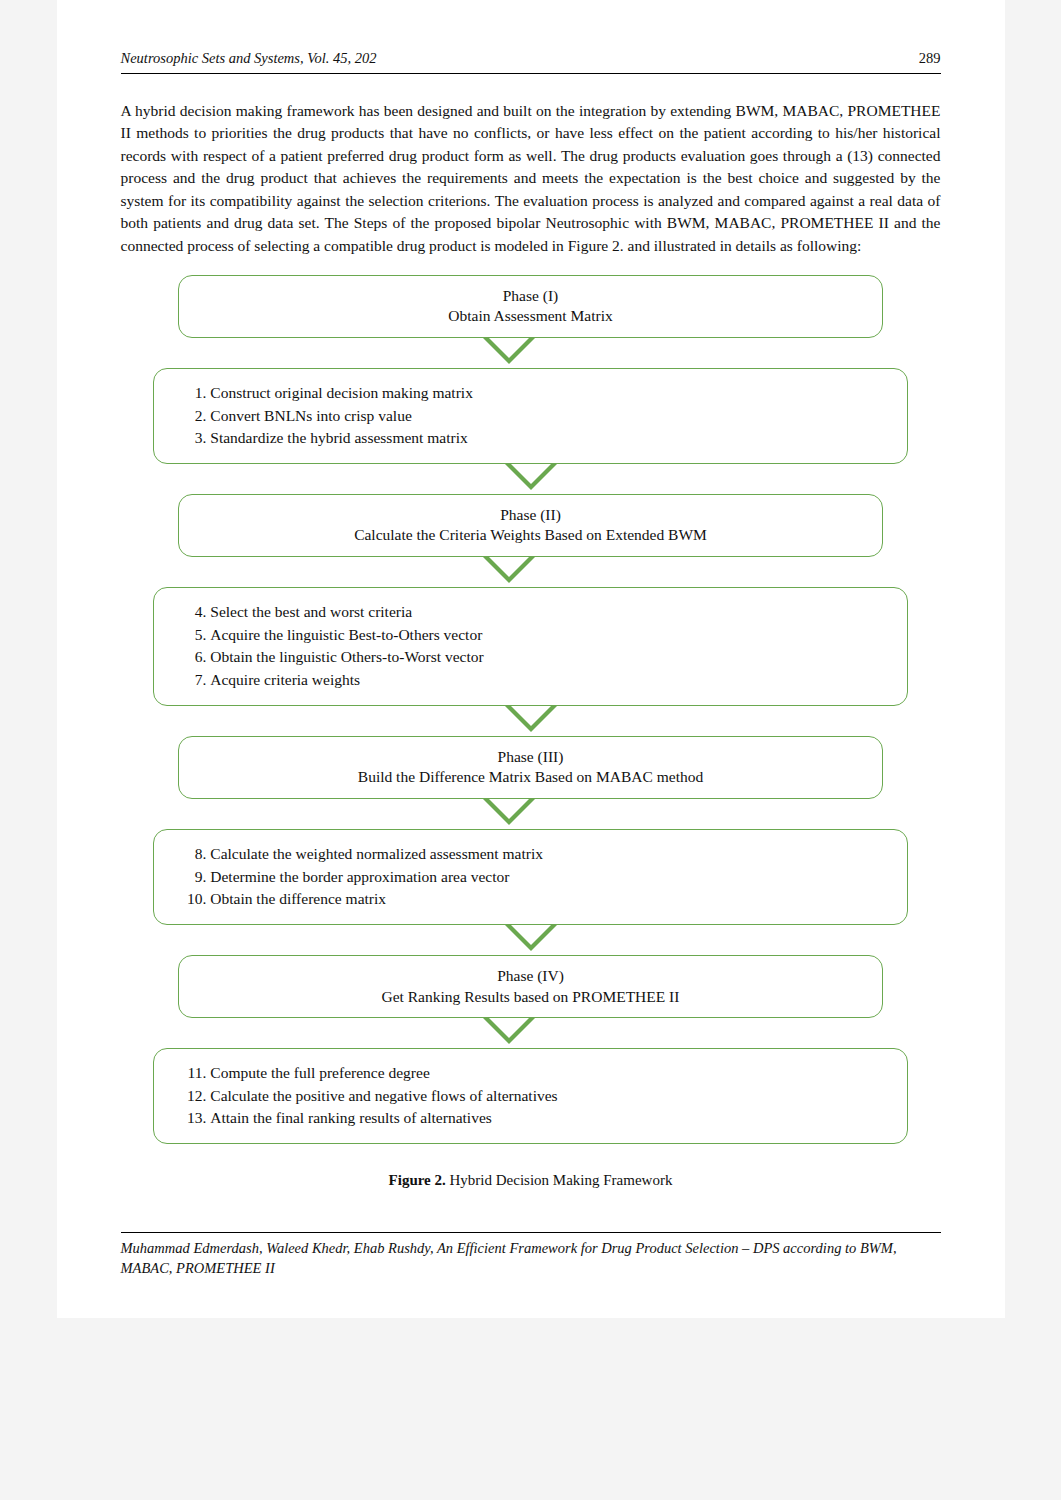Neutrosophic Sets and Systems, Vol. 45, 202 289
A hybrid decision making framework has been designed and built on the integration by extending BWM, MABAC, PROMETHEE II methods to priorities the drug products that have no conflicts, or have less effect on the patient according to his/her historical records with respect of a patient preferred drug product form as well. The drug products evaluation goes through a (13) connected process and the drug product that achieves the requirements and meets the expectation is the best choice and suggested by the system for its compatibility against the selection criterions. The evaluation process is analyzed and compared against a real data of both patients and drug data set. The Steps of the proposed bipolar Neutrosophic with BWM, MABAC, PROMETHEE II and the connected process of selecting a compatible drug product is modeled in Figure 2. and illustrated in details as following:
Phase (I) Obtain Assessment Matrix
Construct original decision making matrix
Convert BNLNs into crisp value
Standardize the hybrid assessment matrix
Phase (II) Calculate the Criteria Weights Based on Extended BWM
Select the best and worst criteria
Acquire the linguistic Best-to-Others vector
Obtain the linguistic Others-to-Worst vector
Acquire criteria weights
Phase (III) Build the Difference Matrix Based on MABAC method
Calculate the weighted normalized assessment matrix
Determine the border approximation area vector
Obtain the difference matrix
Phase (IV) Get Ranking Results based on PROMETHEE II
Compute the full preference degree
Calculate the positive and negative flows of alternatives
Attain the final ranking results of alternatives
Figure 2. Hybrid Decision Making Framework
Muhammad Edmerdash, Waleed Khedr, Ehab Rushdy, An Efficient Framework for Drug Product Selection – DPS according to BWM, MABAC, PROMETHEE II